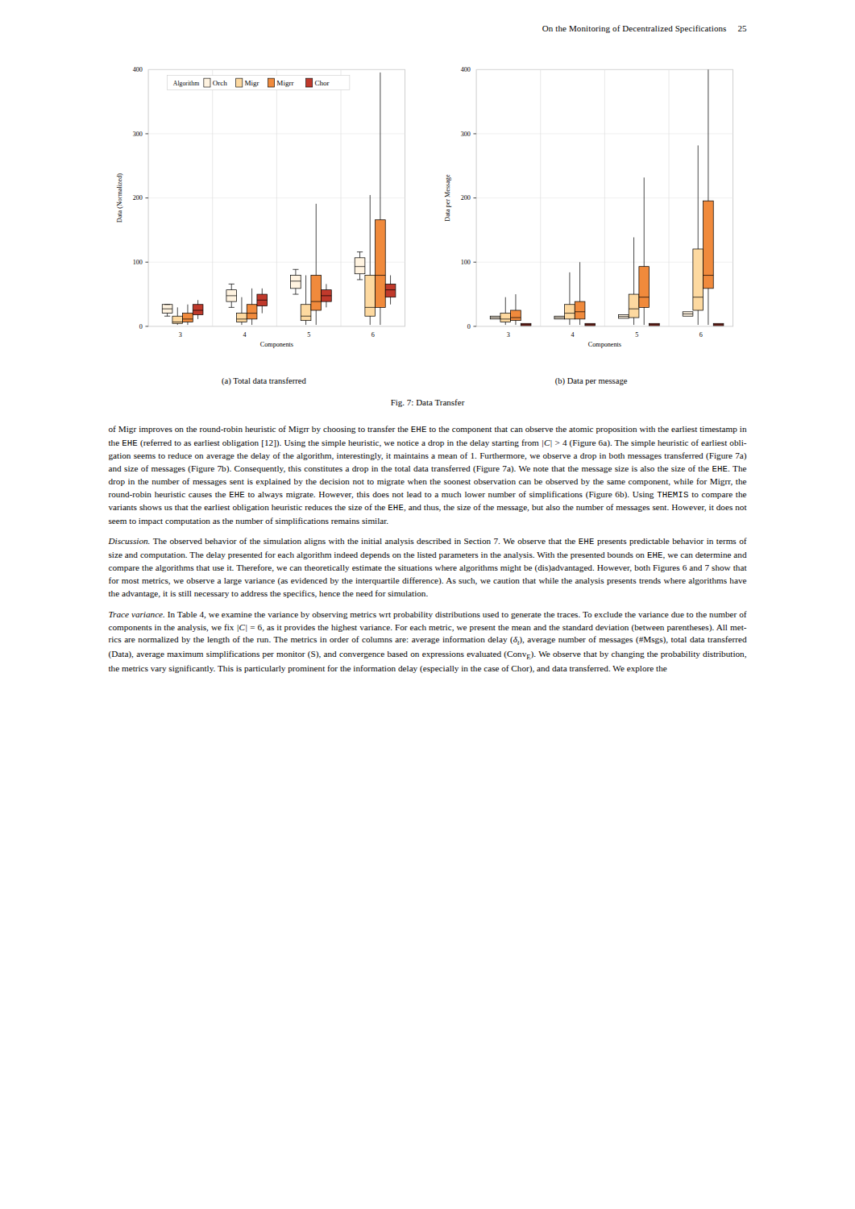On the Monitoring of Decentralized Specifications 25
0 100 200 300 400 Data (Normalized) 3 4 5 6 Components Algorithm Orch Migr Migrr Chor
(a) Total data transferred
0 100 200 300 400 Data per Message 3 4 5 6 Components
(b) Data per message
Fig. 7: Data Transfer
of Migr improves on the round-robin heuristic of Migrr by choosing to transfer the EHE to the component that can observe the atomic proposition with the earliest timestamp in the EHE (referred to as earliest obligation [12]). Using the simple heuristic, we notice a drop in the delay starting from |C| > 4 (Figure 6a). The simple heuristic of earliest obligation seems to reduce on average the delay of the algorithm, interestingly, it maintains a mean of 1. Furthermore, we observe a drop in both messages transferred (Figure 7a) and size of messages (Figure 7b). Consequently, this constitutes a drop in the total data transferred (Figure 7a). We note that the message size is also the size of the EHE. The drop in the number of messages sent is explained by the decision not to migrate when the soonest observation can be observed by the same component, while for Migrr, the round-robin heuristic causes the EHE to always migrate. However, this does not lead to a much lower number of simplifications (Figure 6b). Using THEMIS to compare the variants shows us that the earliest obligation heuristic reduces the size of the EHE, and thus, the size of the message, but also the number of messages sent. However, it does not seem to impact computation as the number of simplifications remains similar.
Discussion. The observed behavior of the simulation aligns with the initial analysis described in Section 7. We observe that the EHE presents predictable behavior in terms of size and computation. The delay presented for each algorithm indeed depends on the listed parameters in the analysis. With the presented bounds on EHE, we can determine and compare the algorithms that use it. Therefore, we can theoretically estimate the situations where algorithms might be (dis)advantaged. However, both Figures 6 and 7 show that for most metrics, we observe a large variance (as evidenced by the interquartile difference). As such, we caution that while the analysis presents trends where algorithms have the advantage, it is still necessary to address the specifics, hence the need for simulation.
Trace variance. In Table 4, we examine the variance by observing metrics wrt probability distributions used to generate the traces. To exclude the variance due to the number of components in the analysis, we fix |C| = 6, as it provides the highest variance. For each metric, we present the mean and the standard deviation (between parentheses). All metrics are normalized by the length of the run. The metrics in order of columns are: average information delay (δt), average number of messages (#Msgs), total data transferred (Data), average maximum simplifications per monitor (S), and convergence based on expressions evaluated (ConvE). We observe that by changing the probability distribution, the metrics vary significantly. This is particularly prominent for the information delay (especially in the case of Chor), and data transferred. We explore the